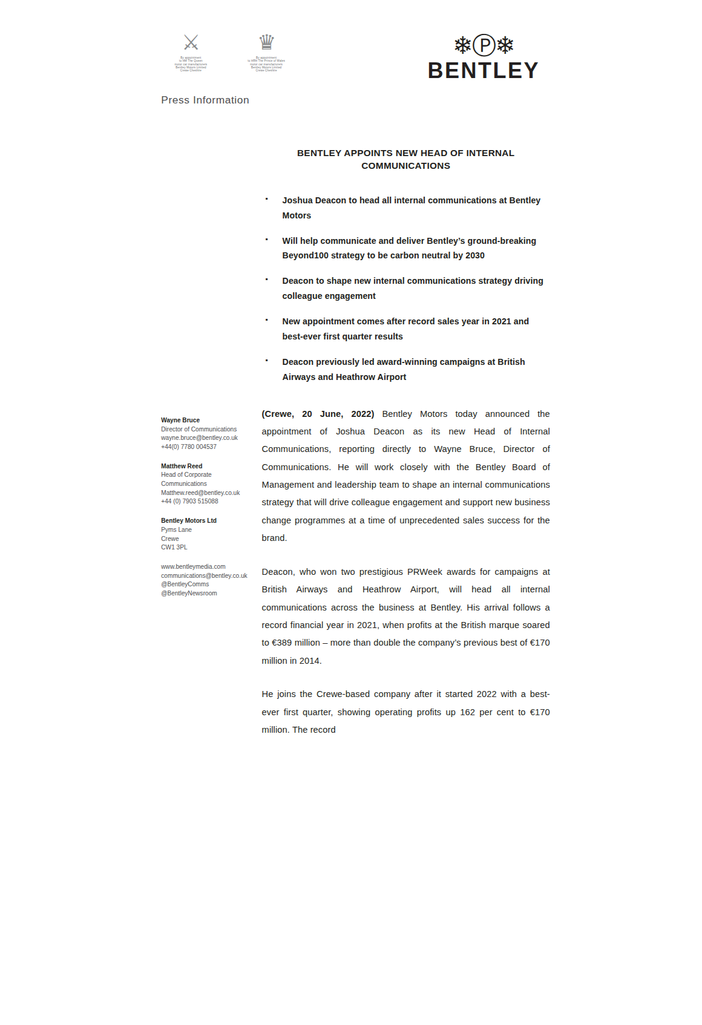⚔
By appointment
to HM The Queen
motor car manufacturers
Bentley Motors Limited
Crewe Cheshire
♛
By appointment
to HRH The Prince of Wales
motor car manufacturers
Bentley Motors Limited
Crewe Cheshire
❄Ⓟ❄
BENTLEY
Press Information
Wayne Bruce
Director of Communications
wayne.bruce@bentley.co.uk
+44(0) 7780 004537
Matthew Reed
Head of Corporate
Communications
Matthew.reed@bentley.co.uk
+44 (0) 7903 515088
Bentley Motors Ltd
Pyms Lane
Crewe
CW1 3PL
www.bentleymedia.com
communications@bentley.co.uk
@BentleyComms
@BentleyNewsroom
BENTLEY APPOINTS NEW HEAD OF INTERNAL COMMUNICATIONS
Joshua Deacon to head all internal communications at Bentley Motors
Will help communicate and deliver Bentley’s ground-breaking Beyond100 strategy to be carbon neutral by 2030
Deacon to shape new internal communications strategy driving colleague engagement
New appointment comes after record sales year in 2021 and best-ever first quarter results
Deacon previously led award-winning campaigns at British Airways and Heathrow Airport
(Crewe, 20 June, 2022) Bentley Motors today announced the appointment of Joshua Deacon as its new Head of Internal Communications, reporting directly to Wayne Bruce, Director of Communications. He will work closely with the Bentley Board of Management and leadership team to shape an internal communications strategy that will drive colleague engagement and support new business change programmes at a time of unprecedented sales success for the brand.
Deacon, who won two prestigious PRWeek awards for campaigns at British Airways and Heathrow Airport, will head all internal communications across the business at Bentley. His arrival follows a record financial year in 2021, when profits at the British marque soared to €389 million – more than double the company’s previous best of €170 million in 2014.
He joins the Crewe-based company after it started 2022 with a best-ever first quarter, showing operating profits up 162 per cent to €170 million. The record